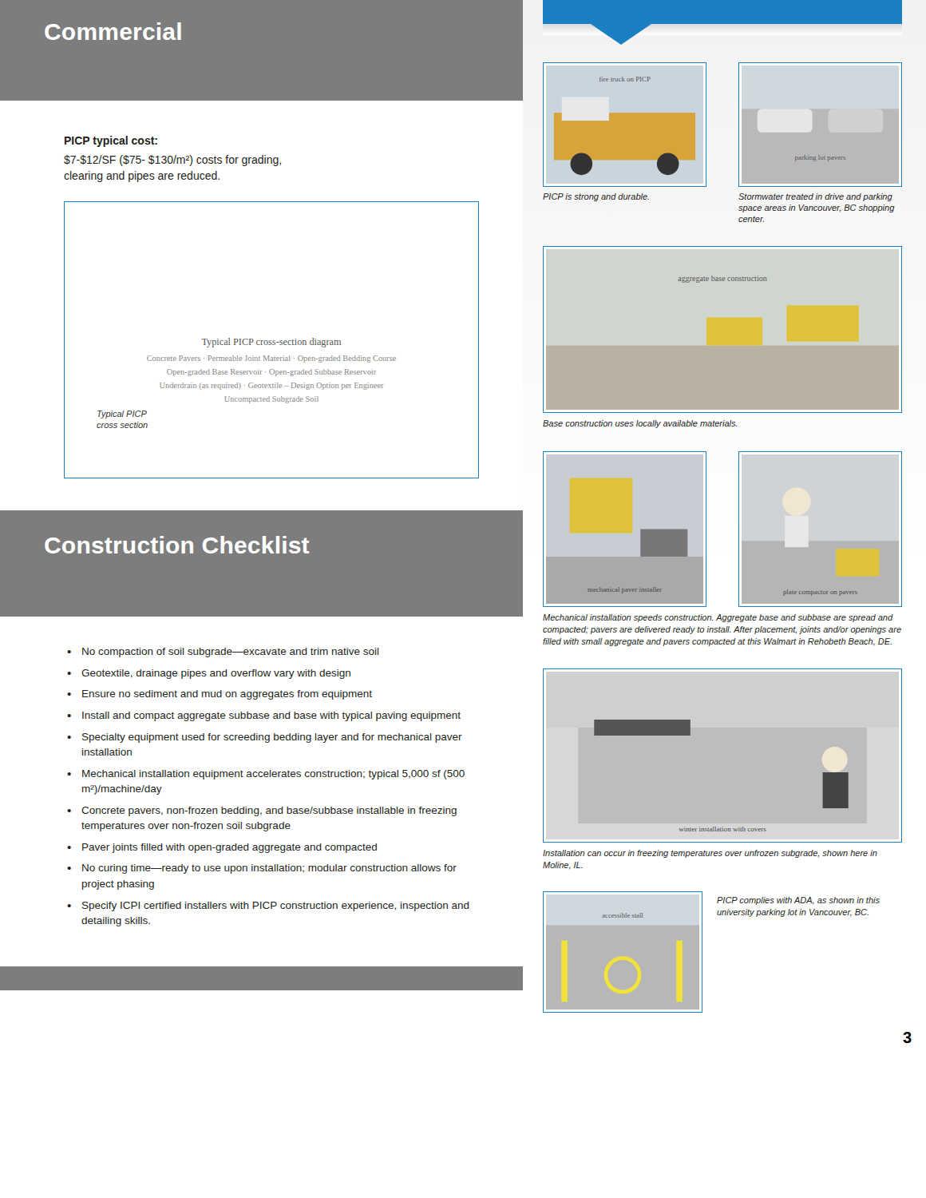Commercial
PICP typical cost:
$7-$12/SF ($75- $130/m²) costs for grading,
clearing and pipes are reduced.
Typical PICP
cross section
Construction Checklist
No compaction of soil subgrade—excavate and trim native soil
Geotextile, drainage pipes and overflow vary with design
Ensure no sediment and mud on aggregates from equipment
Install and compact aggregate subbase and base with typical paving equipment
Specialty equipment used for screeding bedding layer and for mechanical paver installation
Mechanical installation equipment accelerates construction; typical 5,000 sf (500 m²)/machine/day
Concrete pavers, non-frozen bedding, and base/subbase installable in freezing temperatures over non-frozen soil subgrade
Paver joints filled with open-graded aggregate and compacted
No curing time—ready to use upon installation; modular construction allows for project phasing
Specify ICPI certified installers with PICP construction experience, inspection and detailing skills.
PICP is strong and durable.
Stormwater treated in drive and parking space areas in Vancouver, BC shopping center.
Base construction uses locally available materials.
Mechanical installation speeds construction. Aggregate base and subbase are spread and compacted; pavers are delivered ready to install. After placement, joints and/or openings are filled with small aggregate and pavers compacted at this Walmart in Rehobeth Beach, DE.
Installation can occur in freezing temperatures over unfrozen subgrade, shown here in Moline, IL.
PICP complies with ADA, as shown in this university parking lot in Vancouver, BC.
3